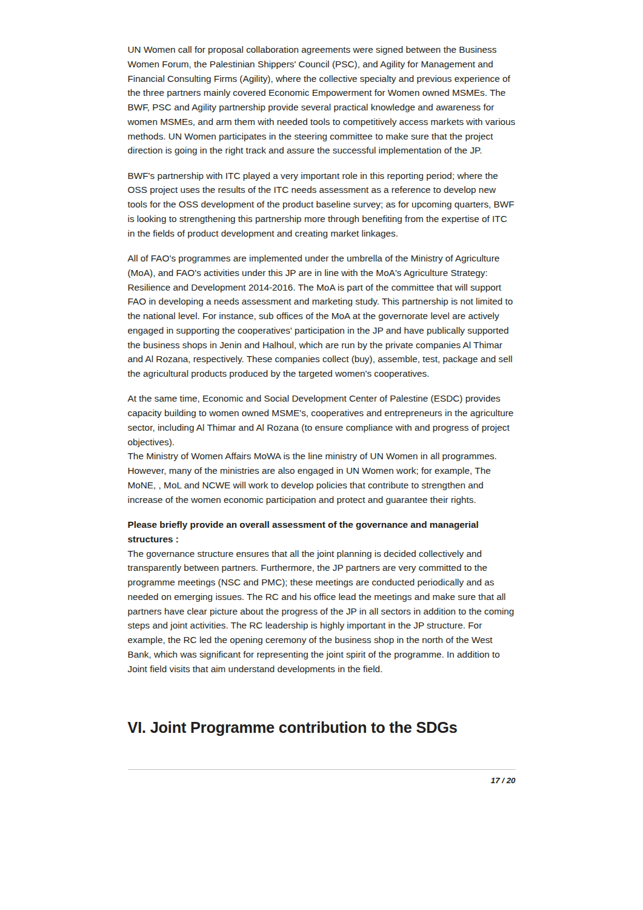UN Women call for proposal collaboration agreements were signed between the Business Women Forum, the Palestinian Shippers' Council (PSC), and Agility for Management and Financial Consulting Firms (Agility), where the collective specialty and previous experience of the three partners mainly covered Economic Empowerment for Women owned MSMEs. The BWF, PSC and Agility partnership provide several practical knowledge and awareness for women MSMEs, and arm them with needed tools to competitively access markets with various methods. UN Women participates in the steering committee to make sure that the project direction is going in the right track and assure the successful implementation of the JP.
BWF's partnership with ITC played a very important role in this reporting period; where the OSS project uses the results of the ITC needs assessment as a reference to develop new tools for the OSS development of the product baseline survey; as for upcoming quarters, BWF is looking to strengthening this partnership more through benefiting from the expertise of ITC in the fields of product development and creating market linkages.
All of FAO's programmes are implemented under the umbrella of the Ministry of Agriculture (MoA), and FAO's activities under this JP are in line with the MoA's Agriculture Strategy: Resilience and Development 2014-2016. The MoA is part of the committee that will support FAO in developing a needs assessment and marketing study. This partnership is not limited to the national level. For instance, sub offices of the MoA at the governorate level are actively engaged in supporting the cooperatives' participation in the JP and have publically supported the business shops in Jenin and Halhoul, which are run by the private companies Al Thimar and Al Rozana, respectively. These companies collect (buy), assemble, test, package and sell the agricultural products produced by the targeted women's cooperatives.
At the same time, Economic and Social Development Center of Palestine (ESDC) provides capacity building to women owned MSME's, cooperatives and entrepreneurs in the agriculture sector, including Al Thimar and Al Rozana (to ensure compliance with and progress of project objectives).
The Ministry of Women Affairs MoWA is the line ministry of UN Women in all programmes. However, many of the ministries are also engaged in UN Women work; for example, The MoNE, , MoL and NCWE will work to develop policies that contribute to strengthen and increase of the women economic participation and protect and guarantee their rights.
Please briefly provide an overall assessment of the governance and managerial structures :
The governance structure ensures that all the joint planning is decided collectively and transparently between partners. Furthermore, the JP partners are very committed to the programme meetings (NSC and PMC); these meetings are conducted periodically and as needed on emerging issues. The RC and his office lead the meetings and make sure that all partners have clear picture about the progress of the JP in all sectors in addition to the coming steps and joint activities. The RC leadership is highly important in the JP structure. For example, the RC led the opening ceremony of the business shop in the north of the West Bank, which was significant for representing the joint spirit of the programme. In addition to Joint field visits that aim understand developments in the field.
VI. Joint Programme contribution to the SDGs
17 / 20